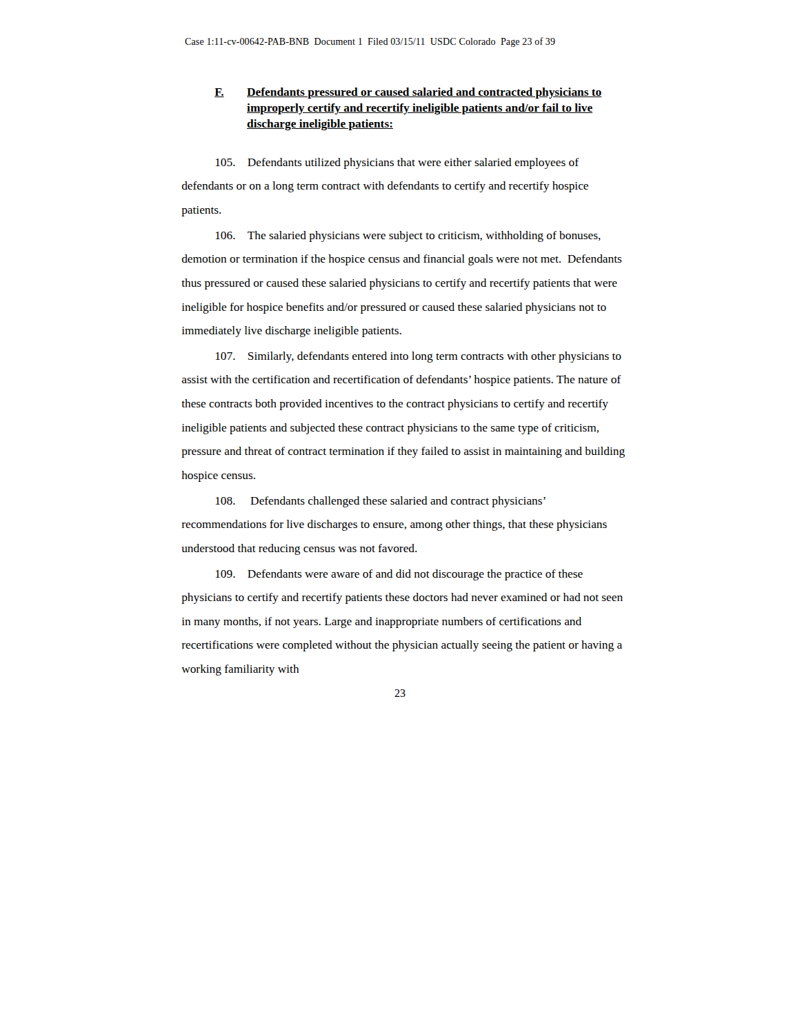Case 1:11-cv-00642-PAB-BNB Document 1 Filed 03/15/11 USDC Colorado Page 23 of 39
F. Defendants pressured or caused salaried and contracted physicians to improperly certify and recertify ineligible patients and/or fail to live discharge ineligible patients:
105. Defendants utilized physicians that were either salaried employees of defendants or on a long term contract with defendants to certify and recertify hospice patients.
106. The salaried physicians were subject to criticism, withholding of bonuses, demotion or termination if the hospice census and financial goals were not met. Defendants thus pressured or caused these salaried physicians to certify and recertify patients that were ineligible for hospice benefits and/or pressured or caused these salaried physicians not to immediately live discharge ineligible patients.
107. Similarly, defendants entered into long term contracts with other physicians to assist with the certification and recertification of defendants’ hospice patients. The nature of these contracts both provided incentives to the contract physicians to certify and recertify ineligible patients and subjected these contract physicians to the same type of criticism, pressure and threat of contract termination if they failed to assist in maintaining and building hospice census.
108. Defendants challenged these salaried and contract physicians’ recommendations for live discharges to ensure, among other things, that these physicians understood that reducing census was not favored.
109. Defendants were aware of and did not discourage the practice of these physicians to certify and recertify patients these doctors had never examined or had not seen in many months, if not years. Large and inappropriate numbers of certifications and recertifications were completed without the physician actually seeing the patient or having a working familiarity with
23